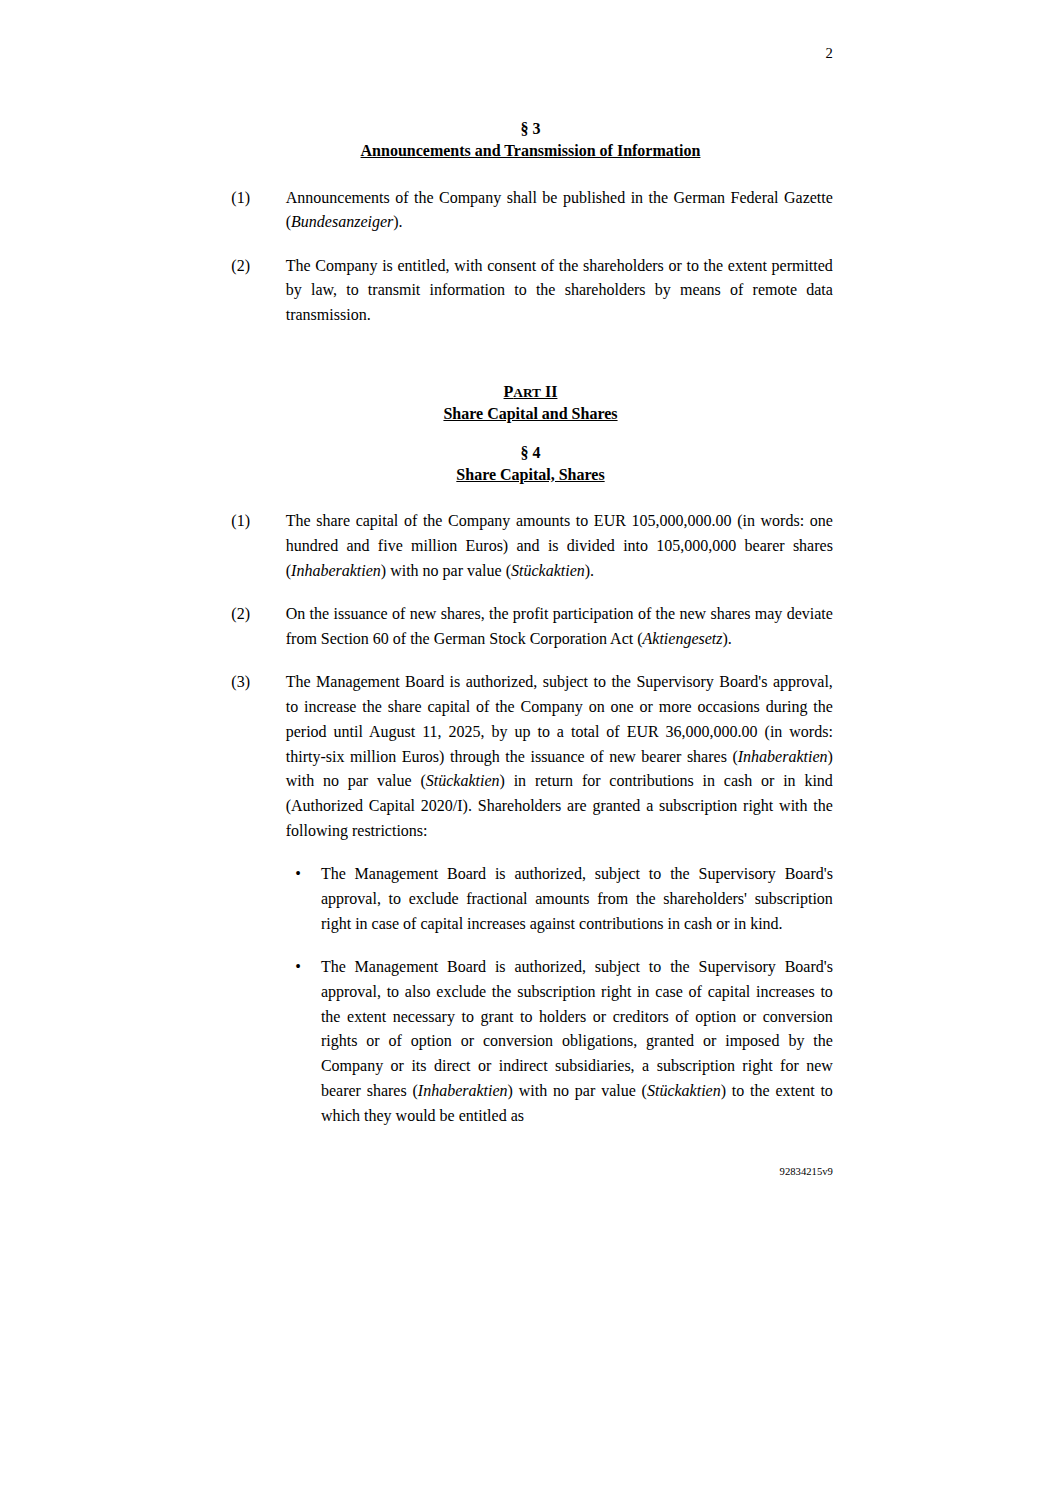2
§ 3
Announcements and Transmission of Information
(1)
Announcements of the Company shall be published in the German Federal Gazette (Bundesanzeiger).
(2)
The Company is entitled, with consent of the shareholders or to the extent permitted by law, to transmit information to the shareholders by means of remote data transmission.
PART II
Share Capital and Shares
§ 4
Share Capital, Shares
(1)
The share capital of the Company amounts to EUR 105,000,000.00 (in words: one hundred and five million Euros) and is divided into 105,000,000 bearer shares (Inhaberaktien) with no par value (Stückaktien).
(2)
On the issuance of new shares, the profit participation of the new shares may deviate from Section 60 of the German Stock Corporation Act (Aktiengesetz).
(3)
The Management Board is authorized, subject to the Supervisory Board's approval, to increase the share capital of the Company on one or more occasions during the period until August 11, 2025, by up to a total of EUR 36,000,000.00 (in words: thirty-six million Euros) through the issuance of new bearer shares (Inhaberaktien) with no par value (Stückaktien) in return for contributions in cash or in kind (Authorized Capital 2020/I). Shareholders are granted a subscription right with the following restrictions:
• The Management Board is authorized, subject to the Supervisory Board's approval, to exclude fractional amounts from the shareholders' subscription right in case of capital increases against contributions in cash or in kind.
• The Management Board is authorized, subject to the Supervisory Board's approval, to also exclude the subscription right in case of capital increases to the extent necessary to grant to holders or creditors of option or conversion rights or of option or conversion obligations, granted or imposed by the Company or its direct or indirect subsidiaries, a subscription right for new bearer shares (Inhaberaktien) with no par value (Stückaktien) to the extent to which they would be entitled as
92834215v9